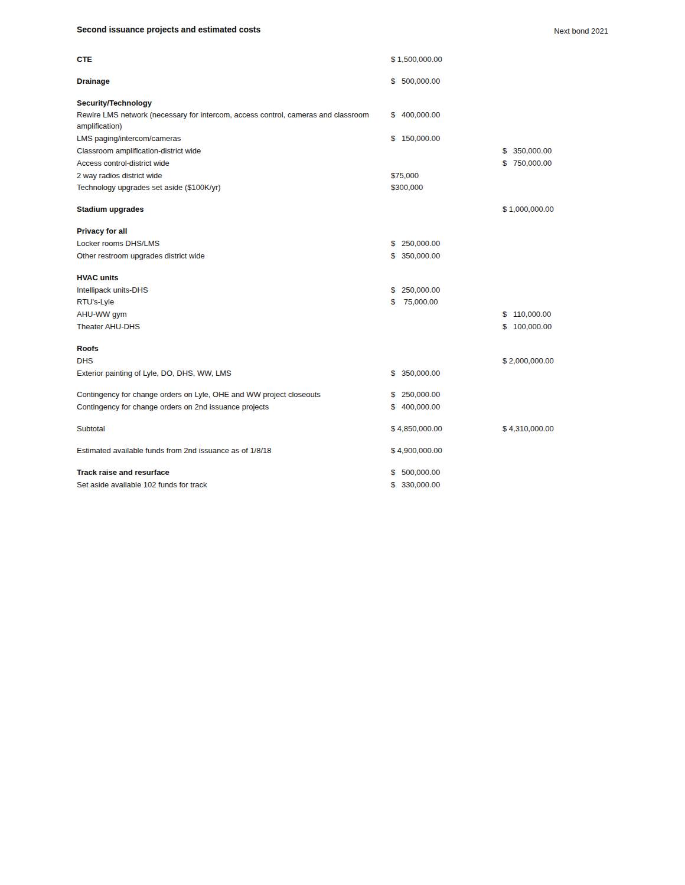Second issuance projects and estimated costs
Next bond 2021
| CTE | $ 1,500,000.00 | |
| Drainage | $ 500,000.00 | |
| Security/Technology | | |
| Rewire LMS network (necessary for intercom, access control, cameras and classroom amplification) | $ 400,000.00 | |
| LMS paging/intercom/cameras | $ 150,000.00 | |
| Classroom amplification-district wide | | $ 350,000.00 |
| Access control-district wide | | $ 750,000.00 |
| 2 way radios district wide | $75,000 | |
| Technology upgrades set aside ($100K/yr) | $300,000 | |
| Stadium upgrades | | $ 1,000,000.00 |
| Privacy for all | | |
| Locker rooms DHS/LMS | $ 250,000.00 | |
| Other restroom upgrades district wide | $ 350,000.00 | |
| HVAC units | | |
| Intellipack units-DHS | $ 250,000.00 | |
| RTU's-Lyle | $ 75,000.00 | |
| AHU-WW gym | | $ 110,000.00 |
| Theater AHU-DHS | | $ 100,000.00 |
| Roofs | | |
| DHS | | $ 2,000,000.00 |
| Exterior painting of Lyle, DO, DHS, WW, LMS | $ 350,000.00 | |
| Contingency for change orders on Lyle, OHE and WW project closeouts | $ 250,000.00 | |
| Contingency for change orders on 2nd issuance projects | $ 400,000.00 | |
| Subtotal | $ 4,850,000.00 | $ 4,310,000.00 |
| Estimated available funds from 2nd issuance as of 1/8/18 | $ 4,900,000.00 | |
| Track raise and resurface | $ 500,000.00 | |
| Set aside available 102 funds for track | $ 330,000.00 | |